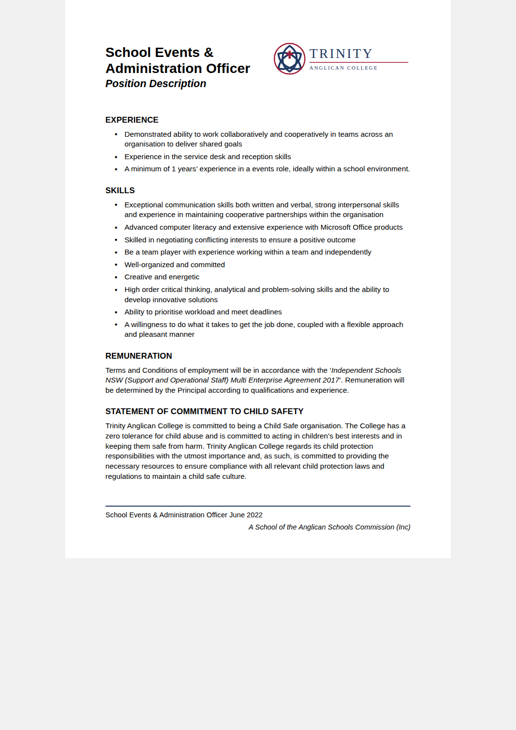School Events &
Administration Officer
Position Description
TRINITY ANGLICAN COLLEGE
EXPERIENCE
Demonstrated ability to work collaboratively and cooperatively in teams across an organisation to deliver shared goals
Experience in the service desk and reception skills
A minimum of 1 years’ experience in a events role, ideally within a school environment.
SKILLS
Exceptional communication skills both written and verbal, strong interpersonal skills and experience in maintaining cooperative partnerships within the organisation
Advanced computer literacy and extensive experience with Microsoft Office products
Skilled in negotiating conflicting interests to ensure a positive outcome
Be a team player with experience working within a team and independently
Well-organized and committed
Creative and energetic
High order critical thinking, analytical and problem-solving skills and the ability to develop innovative solutions
Ability to prioritise workload and meet deadlines
A willingness to do what it takes to get the job done, coupled with a flexible approach and pleasant manner
REMUNERATION
Terms and Conditions of employment will be in accordance with the ‘Independent Schools NSW (Support and Operational Staff) Multi Enterprise Agreement 2017’. Remuneration will be determined by the Principal according to qualifications and experience.
STATEMENT OF COMMITMENT TO CHILD SAFETY
Trinity Anglican College is committed to being a Child Safe organisation. The College has a zero tolerance for child abuse and is committed to acting in children’s best interests and in keeping them safe from harm. Trinity Anglican College regards its child protection responsibilities with the utmost importance and, as such, is committed to providing the necessary resources to ensure compliance with all relevant child protection laws and regulations to maintain a child safe culture.
School Events & Administration Officer June 2022
A School of the Anglican Schools Commission (Inc)